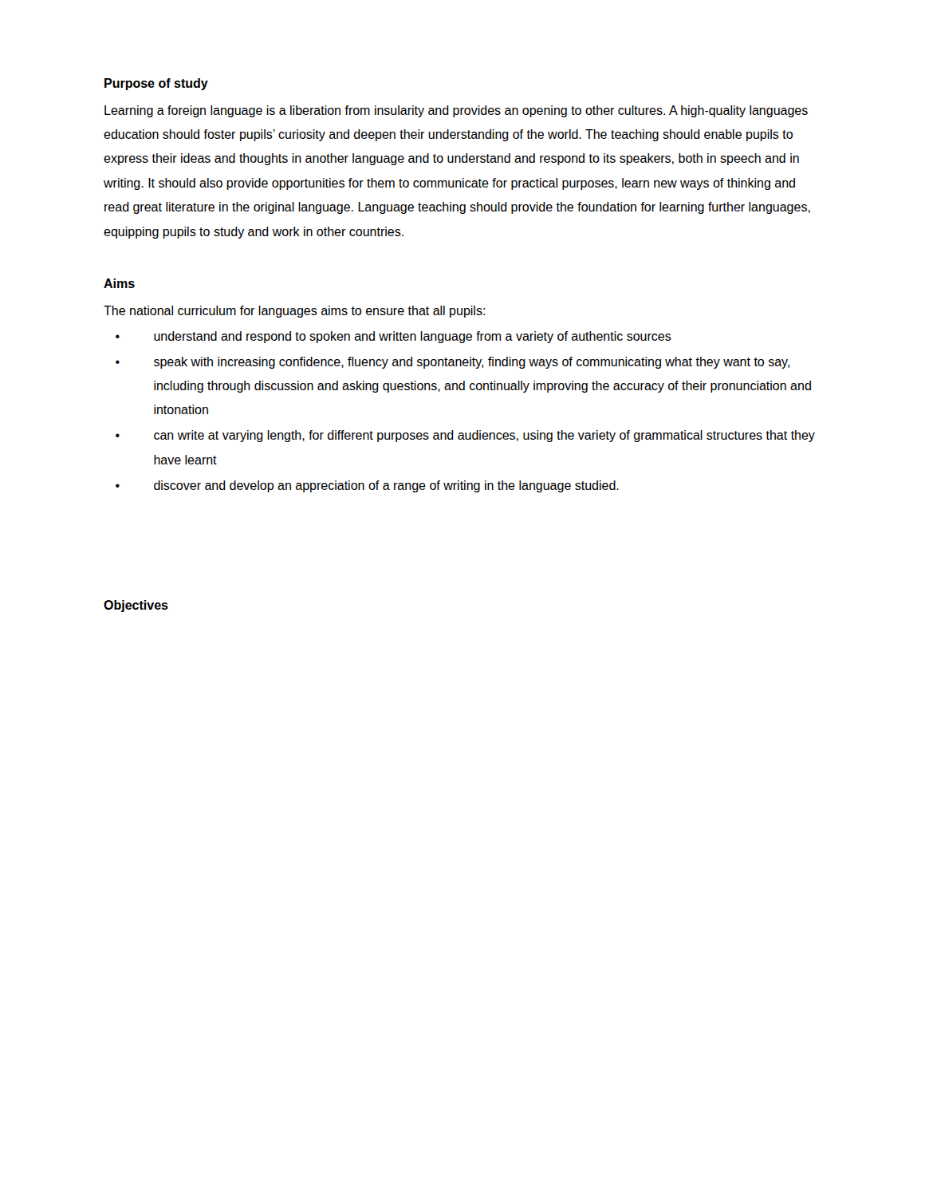Purpose of study
Learning a foreign language is a liberation from insularity and provides an opening to other cultures. A high-quality languages education should foster pupils’ curiosity and deepen their understanding of the world. The teaching should enable pupils to express their ideas and thoughts in another language and to understand and respond to its speakers, both in speech and in writing. It should also provide opportunities for them to communicate for practical purposes, learn new ways of thinking and read great literature in the original language. Language teaching should provide the foundation for learning further languages, equipping pupils to study and work in other countries.
Aims
The national curriculum for languages aims to ensure that all pupils:
understand and respond to spoken and written language from a variety of authentic sources
speak with increasing confidence, fluency and spontaneity, finding ways of communicating what they want to say, including through discussion and asking questions, and continually improving the accuracy of their pronunciation and intonation
can write at varying length, for different purposes and audiences, using the variety of grammatical structures that they have learnt
discover and develop an appreciation of a range of writing in the language studied.
Objectives